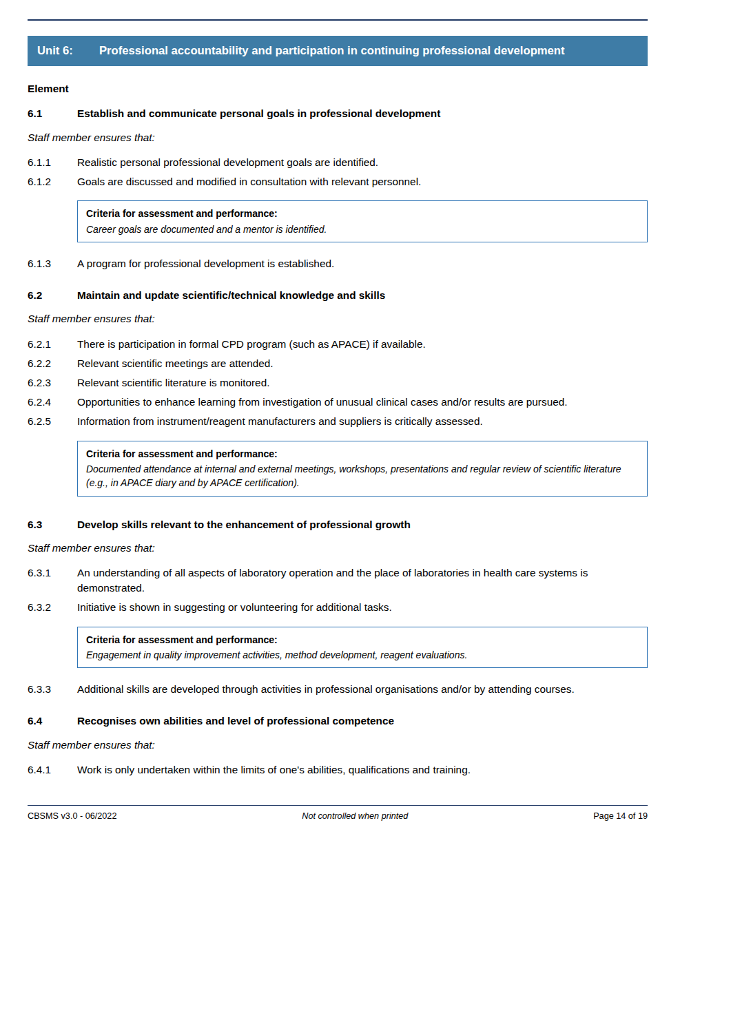Unit 6: Professional accountability and participation in continuing professional development
Element
6.1 Establish and communicate personal goals in professional development
Staff member ensures that:
6.1.1 Realistic personal professional development goals are identified.
6.1.2 Goals are discussed and modified in consultation with relevant personnel.
Criteria for assessment and performance:
Career goals are documented and a mentor is identified.
6.1.3 A program for professional development is established.
6.2 Maintain and update scientific/technical knowledge and skills
Staff member ensures that:
6.2.1 There is participation in formal CPD program (such as APACE) if available.
6.2.2 Relevant scientific meetings are attended.
6.2.3 Relevant scientific literature is monitored.
6.2.4 Opportunities to enhance learning from investigation of unusual clinical cases and/or results are pursued.
6.2.5 Information from instrument/reagent manufacturers and suppliers is critically assessed.
Criteria for assessment and performance:
Documented attendance at internal and external meetings, workshops, presentations and regular review of scientific literature (e.g., in APACE diary and by APACE certification).
6.3 Develop skills relevant to the enhancement of professional growth
Staff member ensures that:
6.3.1 An understanding of all aspects of laboratory operation and the place of laboratories in health care systems is demonstrated.
6.3.2 Initiative is shown in suggesting or volunteering for additional tasks.
Criteria for assessment and performance:
Engagement in quality improvement activities, method development, reagent evaluations.
6.3.3 Additional skills are developed through activities in professional organisations and/or by attending courses.
6.4 Recognises own abilities and level of professional competence
Staff member ensures that:
6.4.1 Work is only undertaken within the limits of one's abilities, qualifications and training.
CBSMS v3.0 - 06/2022 Not controlled when printed Page 14 of 19